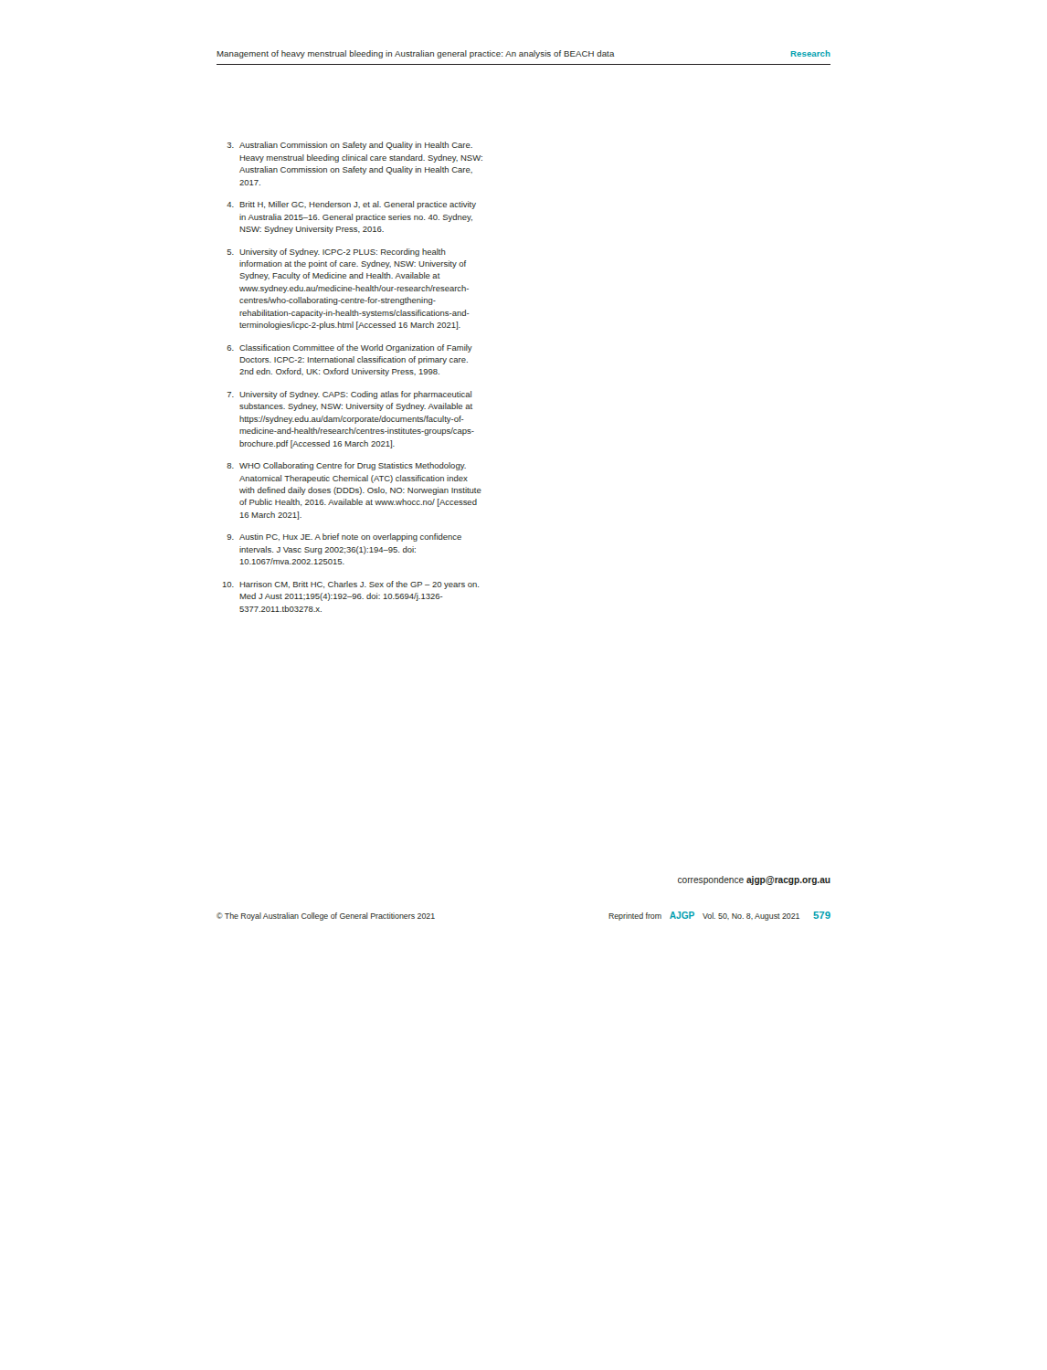Management of heavy menstrual bleeding in Australian general practice: An analysis of BEACH data Research
3. Australian Commission on Safety and Quality in Health Care. Heavy menstrual bleeding clinical care standard. Sydney, NSW: Australian Commission on Safety and Quality in Health Care, 2017.
4. Britt H, Miller GC, Henderson J, et al. General practice activity in Australia 2015–16. General practice series no. 40. Sydney, NSW: Sydney University Press, 2016.
5. University of Sydney. ICPC-2 PLUS: Recording health information at the point of care. Sydney, NSW: University of Sydney, Faculty of Medicine and Health. Available at www.sydney.edu.au/medicine-health/our-research/research-centres/who-collaborating-centre-for-strengthening-rehabilitation-capacity-in-health-systems/classifications-and-terminologies/icpc-2-plus.html [Accessed 16 March 2021].
6. Classification Committee of the World Organization of Family Doctors. ICPC-2: International classification of primary care. 2nd edn. Oxford, UK: Oxford University Press, 1998.
7. University of Sydney. CAPS: Coding atlas for pharmaceutical substances. Sydney, NSW: University of Sydney. Available at https://sydney.edu.au/dam/corporate/documents/faculty-of-medicine-and-health/research/centres-institutes-groups/caps-brochure.pdf [Accessed 16 March 2021].
8. WHO Collaborating Centre for Drug Statistics Methodology. Anatomical Therapeutic Chemical (ATC) classification index with defined daily doses (DDDs). Oslo, NO: Norwegian Institute of Public Health, 2016. Available at www.whocc.no/ [Accessed 16 March 2021].
9. Austin PC, Hux JE. A brief note on overlapping confidence intervals. J Vasc Surg 2002;36(1):194–95. doi: 10.1067/mva.2002.125015.
10. Harrison CM, Britt HC, Charles J. Sex of the GP – 20 years on. Med J Aust 2011;195(4):192–96. doi: 10.5694/j.1326-5377.2011.tb03278.x.
correspondence ajgp@racgp.org.au
© The Royal Australian College of General Practitioners 2021 Reprinted from AJGP Vol. 50, No. 8, August 2021 579